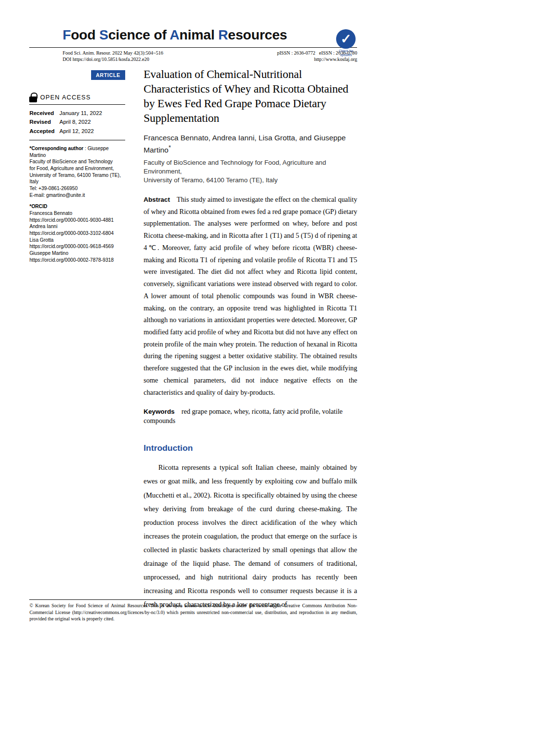Food Science of Animal Resources
Food Sci. Anim. Resour. 2022 May 42(3):504~516
DOI https://doi.org/10.5851/kosfa.2022.e20
pISSN : 2636-0772 eISSN : 2636-0780
http://www.kosfaj.org
✓
Check for
updates
ARTICLE
OPEN ACCESS
| Received | January 11, 2022 |
| Revised | April 8, 2022 |
| Accepted | April 12, 2022 |
*Corresponding author : Giuseppe Martino
Faculty of BioScience and Technology
for Food, Agriculture and Environment,
University of Teramo, 64100 Teramo (TE),
Italy
Tel: +39-0861-266950
E-mail: gmartino@unite.it
*ORCID
Francesca Bennato
https://orcid.org/0000-0001-9030-4881
Andrea Ianni
https://orcid.org/0000-0003-3102-6804
Lisa Grotta
https://orcid.org/0000-0001-9618-4569
Giuseppe Martino
https://orcid.org/0000-0002-7878-9318
Evaluation of Chemical-Nutritional Characteristics of Whey and Ricotta Obtained by Ewes Fed Red Grape Pomace Dietary Supplementation
Francesca Bennato, Andrea Ianni, Lisa Grotta, and Giuseppe Martino*
Faculty of BioScience and Technology for Food, Agriculture and Environment,
University of Teramo, 64100 Teramo (TE), Italy
Abstract This study aimed to investigate the effect on the chemical quality of whey and Ricotta obtained from ewes fed a red grape pomace (GP) dietary supplementation. The analyses were performed on whey, before and post Ricotta cheese-making, and in Ricotta after 1 (T1) and 5 (T5) d of ripening at 4℃. Moreover, fatty acid profile of whey before ricotta (WBR) cheese-making and Ricotta T1 of ripening and volatile profile of Ricotta T1 and T5 were investigated. The diet did not affect whey and Ricotta lipid content, conversely, significant variations were instead observed with regard to color. A lower amount of total phenolic compounds was found in WBR cheese-making, on the contrary, an opposite trend was highlighted in Ricotta T1 although no variations in antioxidant properties were detected. Moreover, GP modified fatty acid profile of whey and Ricotta but did not have any effect on protein profile of the main whey protein. The reduction of hexanal in Ricotta during the ripening suggest a better oxidative stability. The obtained results therefore suggested that the GP inclusion in the ewes diet, while modifying some chemical parameters, did not induce negative effects on the characteristics and quality of dairy by-products.
Keywordsred grape pomace, whey, ricotta, fatty acid profile, volatile compounds
Introduction
Ricotta represents a typical soft Italian cheese, mainly obtained by ewes or goat milk, and less frequently by exploiting cow and buffalo milk (Mucchetti et al., 2002). Ricotta is specifically obtained by using the cheese whey deriving from breakage of the curd during cheese-making. The production process involves the direct acidification of the whey which increases the protein coagulation, the product that emerge on the surface is collected in plastic baskets characterized by small openings that allow the drainage of the liquid phase. The demand of consumers of traditional, unprocessed, and high nutritional dairy products has recently been increasing and Ricotta responds well to consumer requests because it is a fresh product, characterized by a low percentage of
© Korean Society for Food Science of Animal Resources. This is an open access article distributed under the terms of the Creative Commons Attribution Non-Commercial License (http://creativecommons.org/licences/by-nc/3.0) which permits unrestricted non-commercial use, distribution, and reproduction in any medium, provided the original work is properly cited.